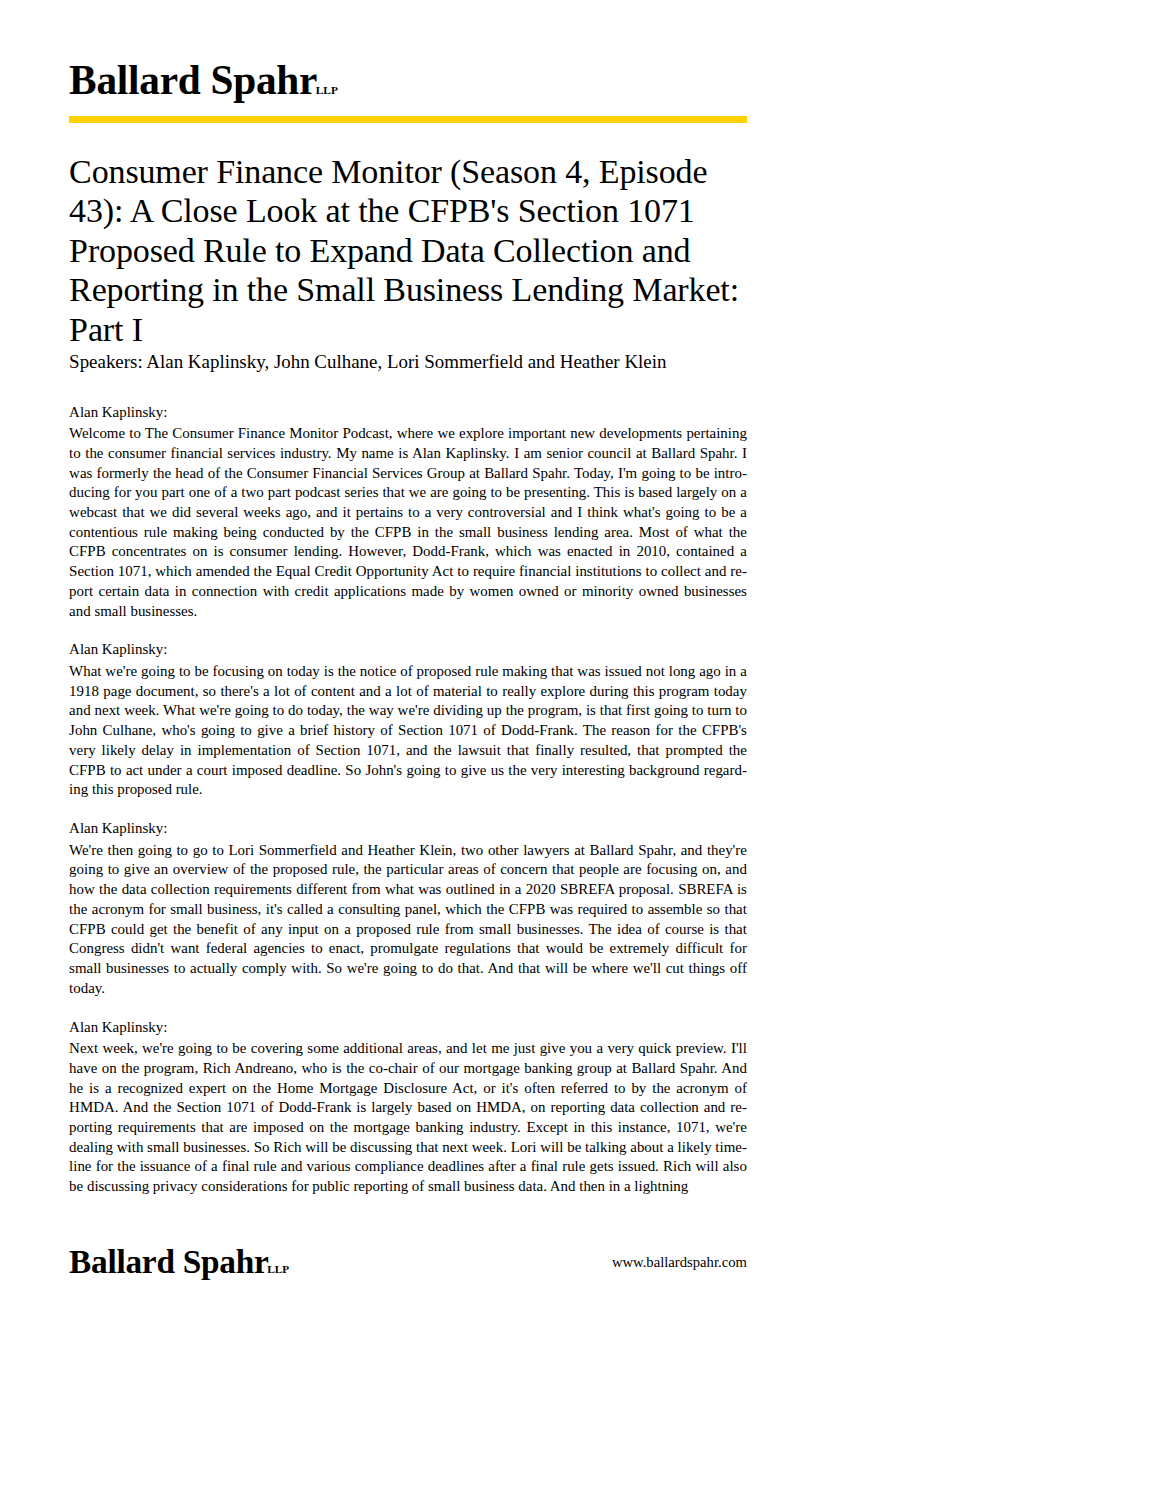Ballard SpahrLLP
Consumer Finance Monitor (Season 4, Episode 43): A Close Look at the CFPB's Section 1071 Proposed Rule to Expand Data Collection and Reporting in the Small Business Lending Market: Part I
Speakers: Alan Kaplinsky, John Culhane, Lori Sommerfield and Heather Klein
Alan Kaplinsky:
Welcome to The Consumer Finance Monitor Podcast, where we explore important new developments pertaining to the consumer financial services industry. My name is Alan Kaplinsky. I am senior council at Ballard Spahr. I was formerly the head of the Consumer Financial Services Group at Ballard Spahr. Today, I'm going to be introducing for you part one of a two part podcast series that we are going to be presenting. This is based largely on a webcast that we did several weeks ago, and it pertains to a very controversial and I think what's going to be a contentious rule making being conducted by the CFPB in the small business lending area. Most of what the CFPB concentrates on is consumer lending. However, Dodd-Frank, which was enacted in 2010, contained a Section 1071, which amended the Equal Credit Opportunity Act to require financial institutions to collect and report certain data in connection with credit applications made by women owned or minority owned businesses and small businesses.
Alan Kaplinsky:
What we're going to be focusing on today is the notice of proposed rule making that was issued not long ago in a 1918 page document, so there's a lot of content and a lot of material to really explore during this program today and next week. What we're going to do today, the way we're dividing up the program, is that first going to turn to John Culhane, who's going to give a brief history of Section 1071 of Dodd-Frank. The reason for the CFPB's very likely delay in implementation of Section 1071, and the lawsuit that finally resulted, that prompted the CFPB to act under a court imposed deadline. So John's going to give us the very interesting background regarding this proposed rule.
Alan Kaplinsky:
We're then going to go to Lori Sommerfield and Heather Klein, two other lawyers at Ballard Spahr, and they're going to give an overview of the proposed rule, the particular areas of concern that people are focusing on, and how the data collection requirements different from what was outlined in a 2020 SBREFA proposal. SBREFA is the acronym for small business, it's called a consulting panel, which the CFPB was required to assemble so that CFPB could get the benefit of any input on a proposed rule from small businesses. The idea of course is that Congress didn't want federal agencies to enact, promulgate regulations that would be extremely difficult for small businesses to actually comply with. So we're going to do that. And that will be where we'll cut things off today.
Alan Kaplinsky:
Next week, we're going to be covering some additional areas, and let me just give you a very quick preview. I'll have on the program, Rich Andreano, who is the co-chair of our mortgage banking group at Ballard Spahr. And he is a recognized expert on the Home Mortgage Disclosure Act, or it's often referred to by the acronym of HMDA. And the Section 1071 of Dodd-Frank is largely based on HMDA, on reporting data collection and reporting requirements that are imposed on the mortgage banking industry. Except in this instance, 1071, we're dealing with small businesses. So Rich will be discussing that next week. Lori will be talking about a likely timeline for the issuance of a final rule and various compliance deadlines after a final rule gets issued. Rich will also be discussing privacy considerations for public reporting of small business data. And then in a lightning
Ballard SpahrLLP
www.ballardspahr.com